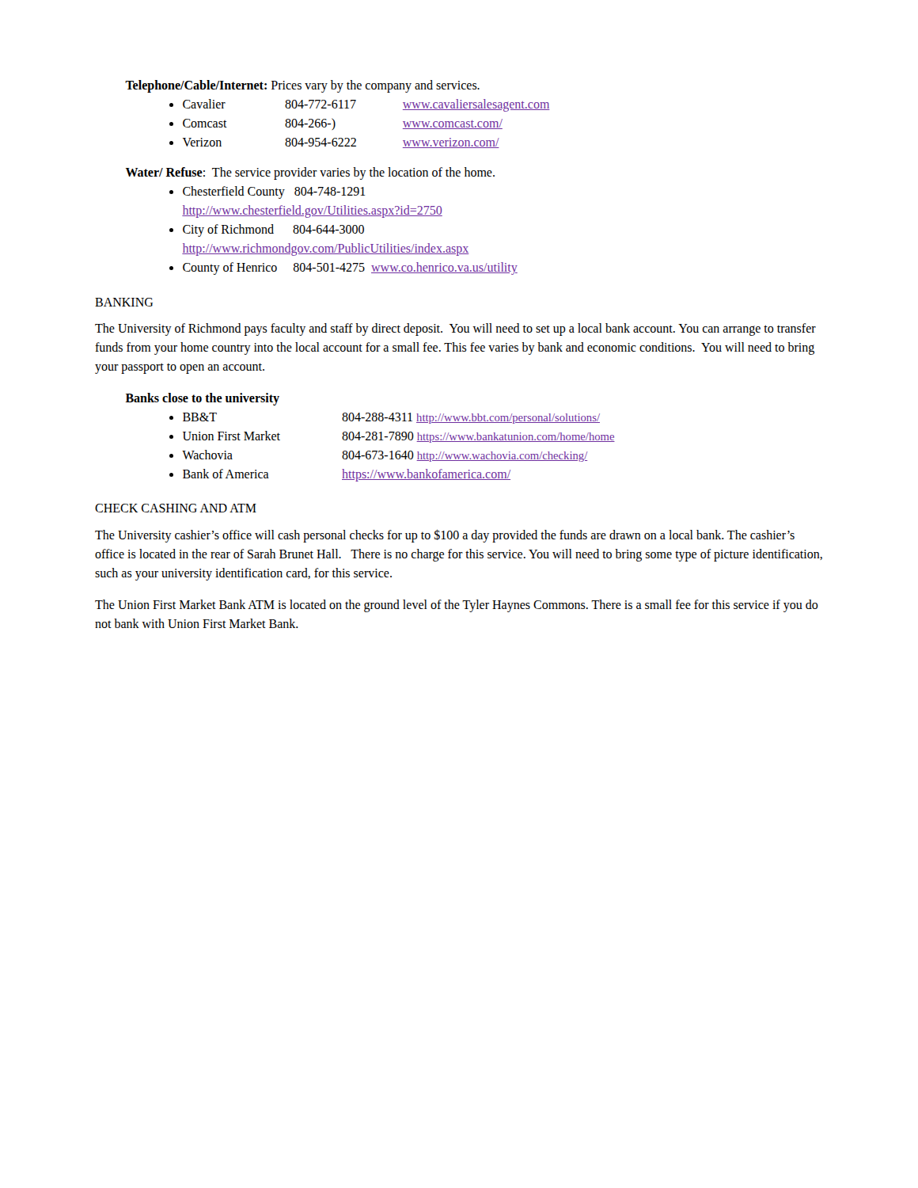Telephone/Cable/Internet: Prices vary by the company and services.
Cavalier 804-772-6117 www.cavaliersalesagent.com
Comcast 804-266-) www.comcast.com/
Verizon 804-954-6222 www.verizon.com/
Water/ Refuse: The service provider varies by the location of the home.
Chesterfield County 804-748-1291
http://www.chesterfield.gov/Utilities.aspx?id=2750
City of Richmond 804-644-3000
http://www.richmondgov.com/PublicUtilities/index.aspx
County of Henrico 804-501-4275 www.co.henrico.va.us/utility
BANKING
The University of Richmond pays faculty and staff by direct deposit. You will need to set up a local bank account. You can arrange to transfer funds from your home country into the local account for a small fee. This fee varies by bank and economic conditions. You will need to bring your passport to open an account.
Banks close to the university
BB&T804-288-4311 http://www.bbt.com/personal/solutions/
Union First Market804-281-7890 https://www.bankatunion.com/home/home
Wachovia804-673-1640 http://www.wachovia.com/checking/
Bank of America https://www.bankofamerica.com/
CHECK CASHING AND ATM
The University cashier’s office will cash personal checks for up to $100 a day provided the funds are drawn on a local bank. The cashier’s office is located in the rear of Sarah Brunet Hall. There is no charge for this service. You will need to bring some type of picture identification, such as your university identification card, for this service.
The Union First Market Bank ATM is located on the ground level of the Tyler Haynes Commons. There is a small fee for this service if you do not bank with Union First Market Bank.